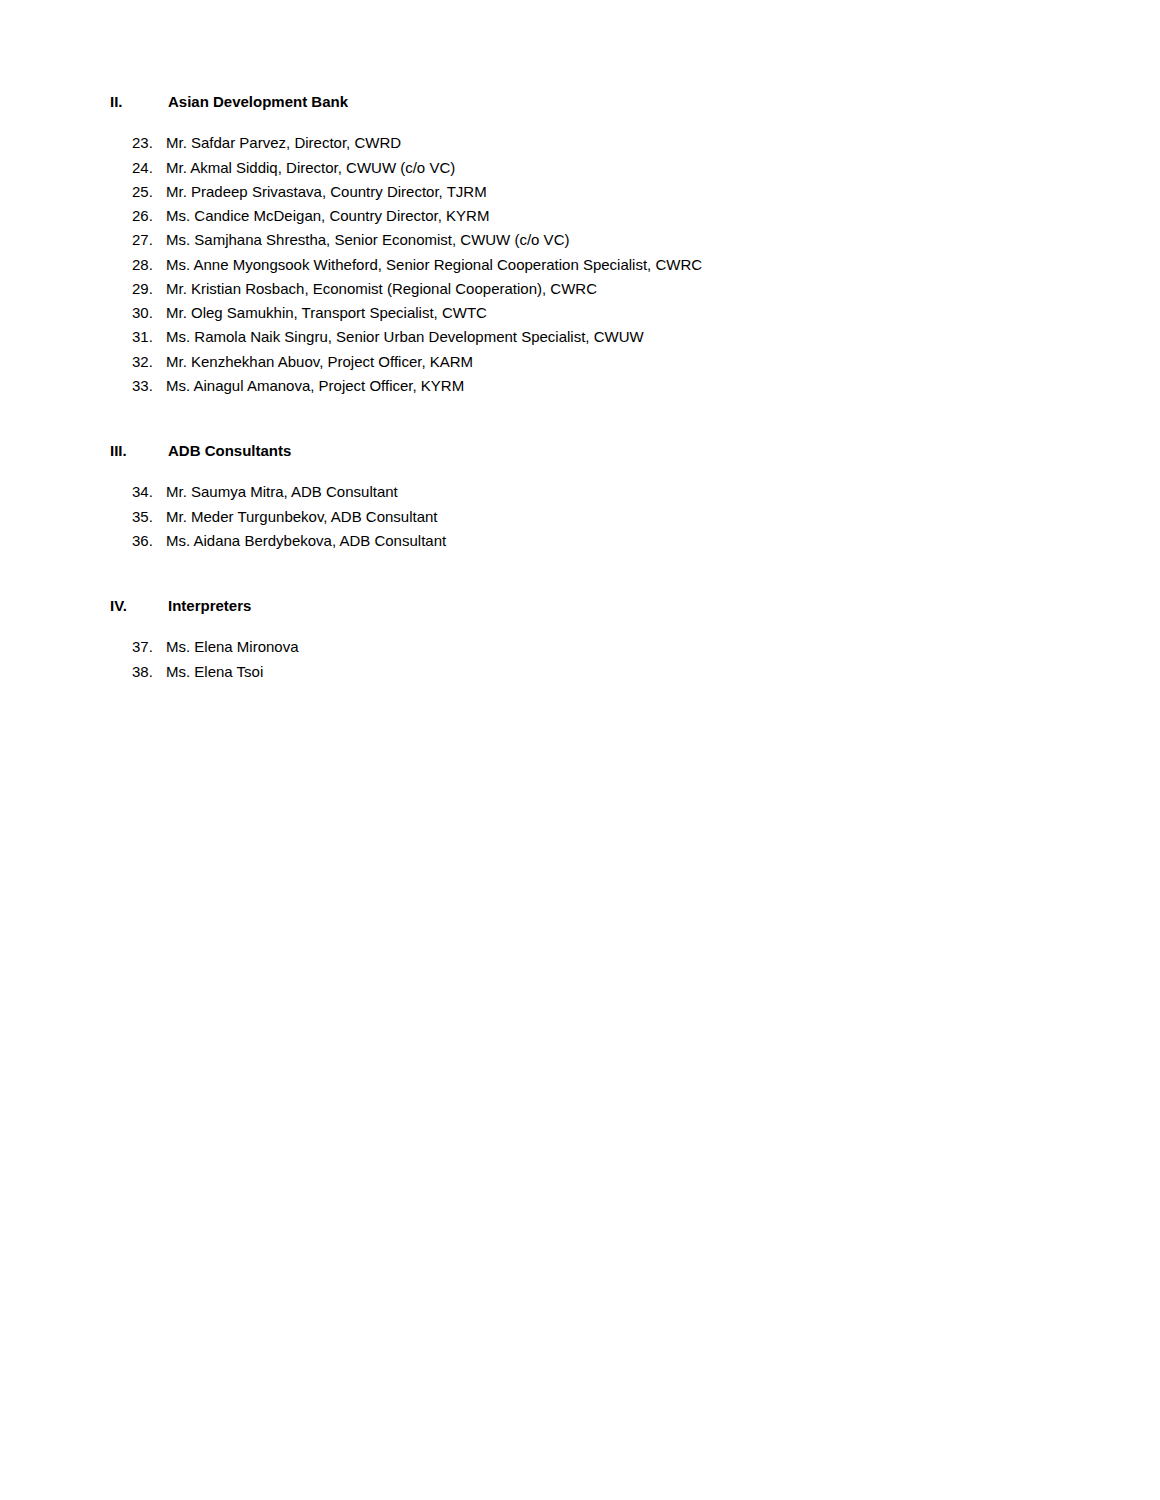II. Asian Development Bank
23. Mr. Safdar Parvez, Director, CWRD
24. Mr. Akmal Siddiq, Director, CWUW (c/o VC)
25. Mr. Pradeep Srivastava, Country Director, TJRM
26. Ms. Candice McDeigan, Country Director, KYRM
27. Ms. Samjhana Shrestha, Senior Economist, CWUW (c/o VC)
28. Ms. Anne Myongsook Witheford, Senior Regional Cooperation Specialist, CWRC
29. Mr. Kristian Rosbach, Economist (Regional Cooperation), CWRC
30. Mr. Oleg Samukhin, Transport Specialist, CWTC
31. Ms. Ramola Naik Singru, Senior Urban Development Specialist, CWUW
32. Mr. Kenzhekhan Abuov, Project Officer, KARM
33. Ms. Ainagul Amanova, Project Officer, KYRM
III. ADB Consultants
34. Mr. Saumya Mitra, ADB Consultant
35. Mr. Meder Turgunbekov, ADB Consultant
36. Ms. Aidana Berdybekova, ADB Consultant
IV. Interpreters
37. Ms. Elena Mironova
38. Ms. Elena Tsoi